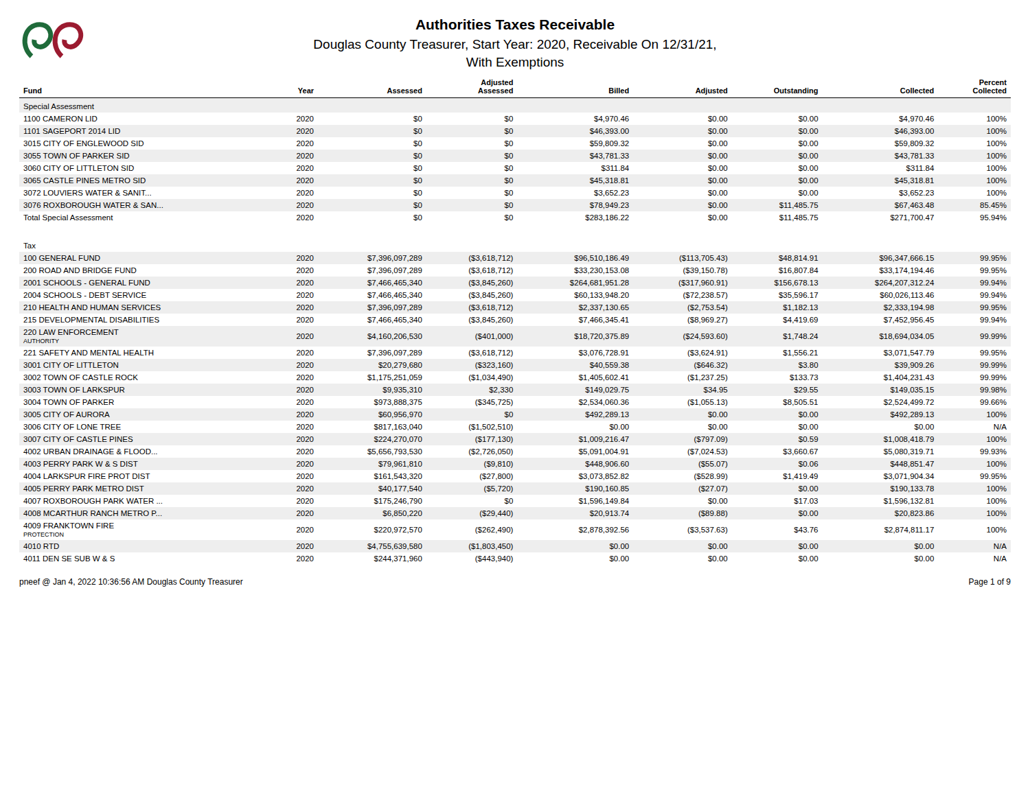Authorities Taxes Receivable
Douglas County Treasurer, Start Year: 2020, Receivable On 12/31/21,
With Exemptions
| Fund | Year | Assessed | Adjusted Assessed | Billed | Adjusted | Outstanding | Collected | Percent Collected |
| --- | --- | --- | --- | --- | --- | --- | --- | --- |
| Special Assessment |
| 1100 CAMERON LID | 2020 | $0 | $0 | $4,970.46 | $0.00 | $0.00 | $4,970.46 | 100% |
| 1101 SAGEPORT 2014 LID | 2020 | $0 | $0 | $46,393.00 | $0.00 | $0.00 | $46,393.00 | 100% |
| 3015 CITY OF ENGLEWOOD SID | 2020 | $0 | $0 | $59,809.32 | $0.00 | $0.00 | $59,809.32 | 100% |
| 3055 TOWN OF PARKER SID | 2020 | $0 | $0 | $43,781.33 | $0.00 | $0.00 | $43,781.33 | 100% |
| 3060 CITY OF LITTLETON SID | 2020 | $0 | $0 | $311.84 | $0.00 | $0.00 | $311.84 | 100% |
| 3065 CASTLE PINES METRO SID | 2020 | $0 | $0 | $45,318.81 | $0.00 | $0.00 | $45,318.81 | 100% |
| 3072 LOUVIERS WATER & SANIT... | 2020 | $0 | $0 | $3,652.23 | $0.00 | $0.00 | $3,652.23 | 100% |
| 3076 ROXBOROUGH WATER & SAN... | 2020 | $0 | $0 | $78,949.23 | $0.00 | $11,485.75 | $67,463.48 | 85.45% |
| Total Special Assessment | 2020 | $0 | $0 | $283,186.22 | $0.00 | $11,485.75 | $271,700.47 | 95.94% |
| Tax |
| 100 GENERAL FUND | 2020 | $7,396,097,289 | ($3,618,712) | $96,510,186.49 | ($113,705.43) | $48,814.91 | $96,347,666.15 | 99.95% |
| 200 ROAD AND BRIDGE FUND | 2020 | $7,396,097,289 | ($3,618,712) | $33,230,153.08 | ($39,150.78) | $16,807.84 | $33,174,194.46 | 99.95% |
| 2001 SCHOOLS - GENERAL FUND | 2020 | $7,466,465,340 | ($3,845,260) | $264,681,951.28 | ($317,960.91) | $156,678.13 | $264,207,312.24 | 99.94% |
| 2004 SCHOOLS - DEBT SERVICE | 2020 | $7,466,465,340 | ($3,845,260) | $60,133,948.20 | ($72,238.57) | $35,596.17 | $60,026,113.46 | 99.94% |
| 210 HEALTH AND HUMAN SERVICES | 2020 | $7,396,097,289 | ($3,618,712) | $2,337,130.65 | ($2,753.54) | $1,182.13 | $2,333,194.98 | 99.95% |
| 215 DEVELOPMENTAL DISABILITIES | 2020 | $7,466,465,340 | ($3,845,260) | $7,466,345.41 | ($8,969.27) | $4,419.69 | $7,452,956.45 | 99.94% |
| 220 LAW ENFORCEMENT AUTHORITY | 2020 | $4,160,206,530 | ($401,000) | $18,720,375.89 | ($24,593.60) | $1,748.24 | $18,694,034.05 | 99.99% |
| 221 SAFETY AND MENTAL HEALTH | 2020 | $7,396,097,289 | ($3,618,712) | $3,076,728.91 | ($3,624.91) | $1,556.21 | $3,071,547.79 | 99.95% |
| 3001 CITY OF LITTLETON | 2020 | $20,279,680 | ($323,160) | $40,559.38 | ($646.32) | $3.80 | $39,909.26 | 99.99% |
| 3002 TOWN OF CASTLE ROCK | 2020 | $1,175,251,059 | ($1,034,490) | $1,405,602.41 | ($1,237.25) | $133.73 | $1,404,231.43 | 99.99% |
| 3003 TOWN OF LARKSPUR | 2020 | $9,935,310 | $2,330 | $149,029.75 | $34.95 | $29.55 | $149,035.15 | 99.98% |
| 3004 TOWN OF PARKER | 2020 | $973,888,375 | ($345,725) | $2,534,060.36 | ($1,055.13) | $8,505.51 | $2,524,499.72 | 99.66% |
| 3005 CITY OF AURORA | 2020 | $60,956,970 | $0 | $492,289.13 | $0.00 | $0.00 | $492,289.13 | 100% |
| 3006 CITY OF LONE TREE | 2020 | $817,163,040 | ($1,502,510) | $0.00 | $0.00 | $0.00 | $0.00 | N/A |
| 3007 CITY OF CASTLE PINES | 2020 | $224,270,070 | ($177,130) | $1,009,216.47 | ($797.09) | $0.59 | $1,008,418.79 | 100% |
| 4002 URBAN DRAINAGE & FLOOD... | 2020 | $5,656,793,530 | ($2,726,050) | $5,091,004.91 | ($7,024.53) | $3,660.67 | $5,080,319.71 | 99.93% |
| 4003 PERRY PARK W & S DIST | 2020 | $79,961,810 | ($9,810) | $448,906.60 | ($55.07) | $0.06 | $448,851.47 | 100% |
| 4004 LARKSPUR FIRE PROT DIST | 2020 | $161,543,320 | ($27,800) | $3,073,852.82 | ($528.99) | $1,419.49 | $3,071,904.34 | 99.95% |
| 4005 PERRY PARK METRO DIST | 2020 | $40,177,540 | ($5,720) | $190,160.85 | ($27.07) | $0.00 | $190,133.78 | 100% |
| 4007 ROXBOROUGH PARK WATER ... | 2020 | $175,246,790 | $0 | $1,596,149.84 | $0.00 | $17.03 | $1,596,132.81 | 100% |
| 4008 MCARTHUR RANCH METRO P... | 2020 | $6,850,220 | ($29,440) | $20,913.74 | ($89.88) | $0.00 | $20,823.86 | 100% |
| 4009 FRANKTOWN FIRE PROTECTION | 2020 | $220,972,570 | ($262,490) | $2,878,392.56 | ($3,537.63) | $43.76 | $2,874,811.17 | 100% |
| 4010 RTD | 2020 | $4,755,639,580 | ($1,803,450) | $0.00 | $0.00 | $0.00 | $0.00 | N/A |
| 4011 DEN SE SUB W & S | 2020 | $244,371,960 | ($443,940) | $0.00 | $0.00 | $0.00 | $0.00 | N/A |
pneef @ Jan 4, 2022 10:36:56 AM Douglas County Treasurer
Page 1 of 9